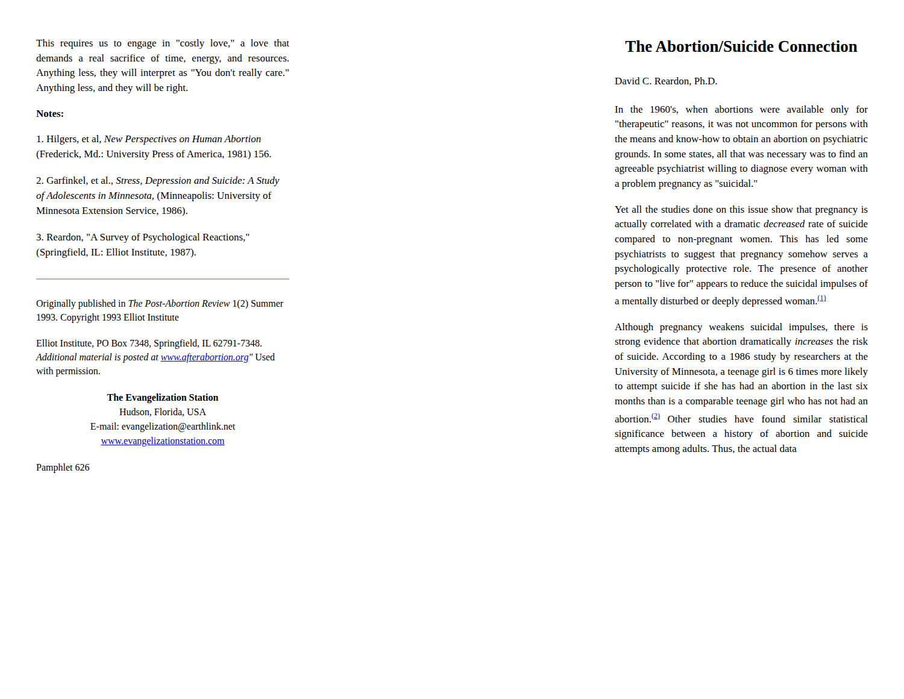This requires us to engage in "costly love," a love that demands a real sacrifice of time, energy, and resources. Anything less, they will interpret as "You don't really care." Anything less, and they will be right.
Notes:
1. Hilgers, et al, New Perspectives on Human Abortion (Frederick, Md.: University Press of America, 1981) 156.
2. Garfinkel, et al., Stress, Depression and Suicide: A Study of Adolescents in Minnesota, (Minneapolis: University of Minnesota Extension Service, 1986).
3. Reardon, "A Survey of Psychological Reactions," (Springfield, IL: Elliot Institute, 1987).
Originally published in The Post-Abortion Review 1(2) Summer 1993. Copyright 1993 Elliot Institute
Elliot Institute, PO Box 7348, Springfield, IL 62791-7348. Additional material is posted at www.afterabortion.org" Used with permission.
The Evangelization Station
Hudson, Florida, USA
E-mail: evangelization@earthlink.net
www.evangelizationstation.com
Pamphlet 626
The Abortion/Suicide Connection
David C. Reardon, Ph.D.
In the 1960's, when abortions were available only for "therapeutic" reasons, it was not uncommon for persons with the means and know-how to obtain an abortion on psychiatric grounds. In some states, all that was necessary was to find an agreeable psychiatrist willing to diagnose every woman with a problem pregnancy as "suicidal."
Yet all the studies done on this issue show that pregnancy is actually correlated with a dramatic decreased rate of suicide compared to non-pregnant women. This has led some psychiatrists to suggest that pregnancy somehow serves a psychologically protective role. The presence of another person to "live for" appears to reduce the suicidal impulses of a mentally disturbed or deeply depressed woman.(1)
Although pregnancy weakens suicidal impulses, there is strong evidence that abortion dramatically increases the risk of suicide. According to a 1986 study by researchers at the University of Minnesota, a teenage girl is 6 times more likely to attempt suicide if she has had an abortion in the last six months than is a comparable teenage girl who has not had an abortion.(2) Other studies have found similar statistical significance between a history of abortion and suicide attempts among adults. Thus, the actual data